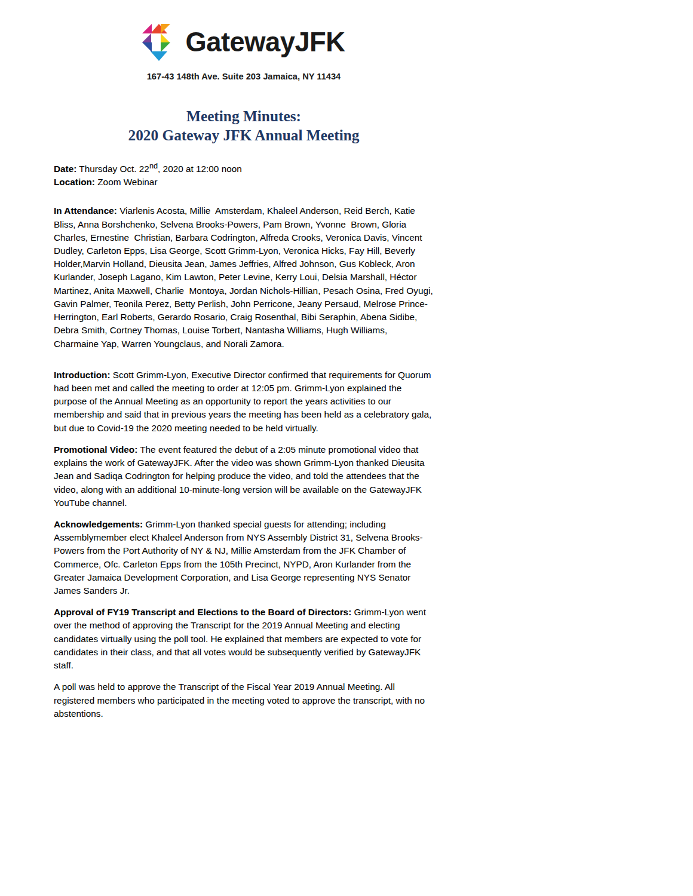GatewayJFK
167-43 148th Ave. Suite 203 Jamaica, NY 11434
Meeting Minutes:
2020 Gateway JFK Annual Meeting
Date: Thursday Oct. 22nd, 2020 at 12:00 noon
Location: Zoom Webinar
In Attendance: Viarlenis Acosta, Millie Amsterdam, Khaleel Anderson, Reid Berch, Katie Bliss, Anna Borshchenko, Selvena Brooks-Powers, Pam Brown, Yvonne Brown, Gloria Charles, Ernestine Christian, Barbara Codrington, Alfreda Crooks, Veronica Davis, Vincent Dudley, Carleton Epps, Lisa George, Scott Grimm-Lyon, Veronica Hicks, Fay Hill, Beverly Holder,Marvin Holland, Dieusita Jean, James Jeffries, Alfred Johnson, Gus Kobleck, Aron Kurlander, Joseph Lagano, Kim Lawton, Peter Levine, Kerry Loui, Delsia Marshall, Héctor Martinez, Anita Maxwell, Charlie Montoya, Jordan Nichols-Hillian, Pesach Osina, Fred Oyugi, Gavin Palmer, Teonila Perez, Betty Perlish, John Perricone, Jeany Persaud, Melrose Prince-Herrington, Earl Roberts, Gerardo Rosario, Craig Rosenthal, Bibi Seraphin, Abena Sidibe, Debra Smith, Cortney Thomas, Louise Torbert, Nantasha Williams, Hugh Williams, Charmaine Yap, Warren Youngclaus, and Norali Zamora.
Introduction: Scott Grimm-Lyon, Executive Director confirmed that requirements for Quorum had been met and called the meeting to order at 12:05 pm. Grimm-Lyon explained the purpose of the Annual Meeting as an opportunity to report the years activities to our membership and said that in previous years the meeting has been held as a celebratory gala, but due to Covid-19 the 2020 meeting needed to be held virtually.
Promotional Video: The event featured the debut of a 2:05 minute promotional video that explains the work of GatewayJFK. After the video was shown Grimm-Lyon thanked Dieusita Jean and Sadiqa Codrington for helping produce the video, and told the attendees that the video, along with an additional 10-minute-long version will be available on the GatewayJFK YouTube channel.
Acknowledgements: Grimm-Lyon thanked special guests for attending; including Assemblymember elect Khaleel Anderson from NYS Assembly District 31, Selvena Brooks-Powers from the Port Authority of NY & NJ, Millie Amsterdam from the JFK Chamber of Commerce, Ofc. Carleton Epps from the 105th Precinct, NYPD, Aron Kurlander from the Greater Jamaica Development Corporation, and Lisa George representing NYS Senator James Sanders Jr.
Approval of FY19 Transcript and Elections to the Board of Directors: Grimm-Lyon went over the method of approving the Transcript for the 2019 Annual Meeting and electing candidates virtually using the poll tool. He explained that members are expected to vote for candidates in their class, and that all votes would be subsequently verified by GatewayJFK staff.
A poll was held to approve the Transcript of the Fiscal Year 2019 Annual Meeting. All registered members who participated in the meeting voted to approve the transcript, with no abstentions.